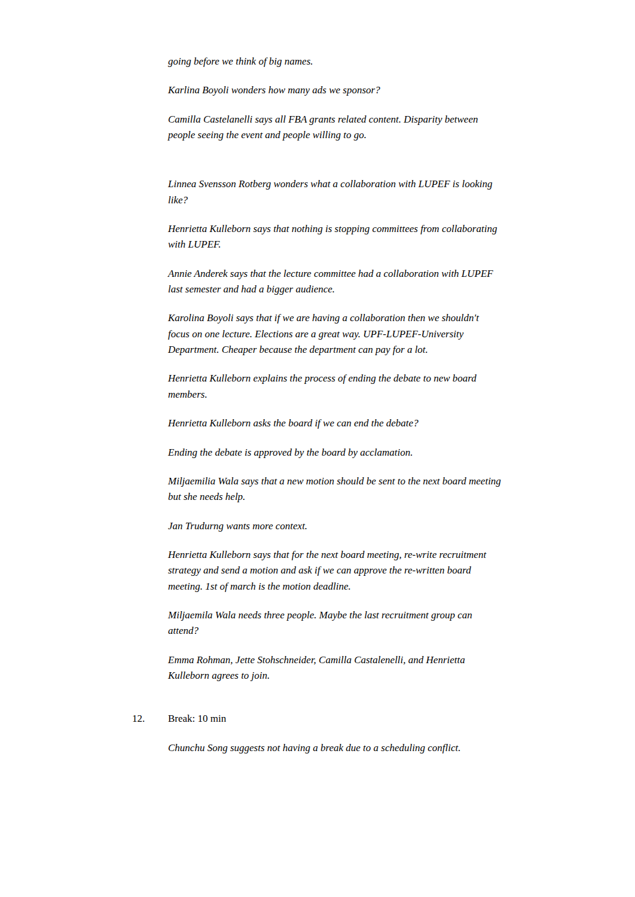going before we think of big names.
Karlina Boyoli wonders how many ads we sponsor?
Camilla Castelanelli says all FBA grants related content. Disparity between people seeing the event and people willing to go.
Linnea Svensson Rotberg wonders what a collaboration with LUPEF is looking like?
Henrietta Kulleborn says that nothing is stopping committees from collaborating with LUPEF.
Annie Anderek says that the lecture committee had a collaboration with LUPEF last semester and had a bigger audience.
Karolina Boyoli says that if we are having a collaboration then we shouldn't focus on one lecture. Elections are a great way. UPF-LUPEF-University Department. Cheaper because the department can pay for a lot.
Henrietta Kulleborn explains the process of ending the debate to new board members.
Henrietta Kulleborn asks the board if we can end the debate?
Ending the debate is approved by the board by acclamation.
Miljaemilia Wala says that a new motion should be sent to the next board meeting but she needs help.
Jan Trudurng wants more context.
Henrietta Kulleborn says that for the next board meeting, re-write recruitment strategy and send a motion and ask if we can approve the re-written board meeting. 1st of march is the motion deadline.
Miljaemila Wala needs three people. Maybe the last recruitment group can attend?
Emma Rohman, Jette Stohschneider, Camilla Castalenelli, and Henrietta Kulleborn agrees to join.
12.
Break: 10 min
Chunchu Song suggests not having a break due to a scheduling conflict.